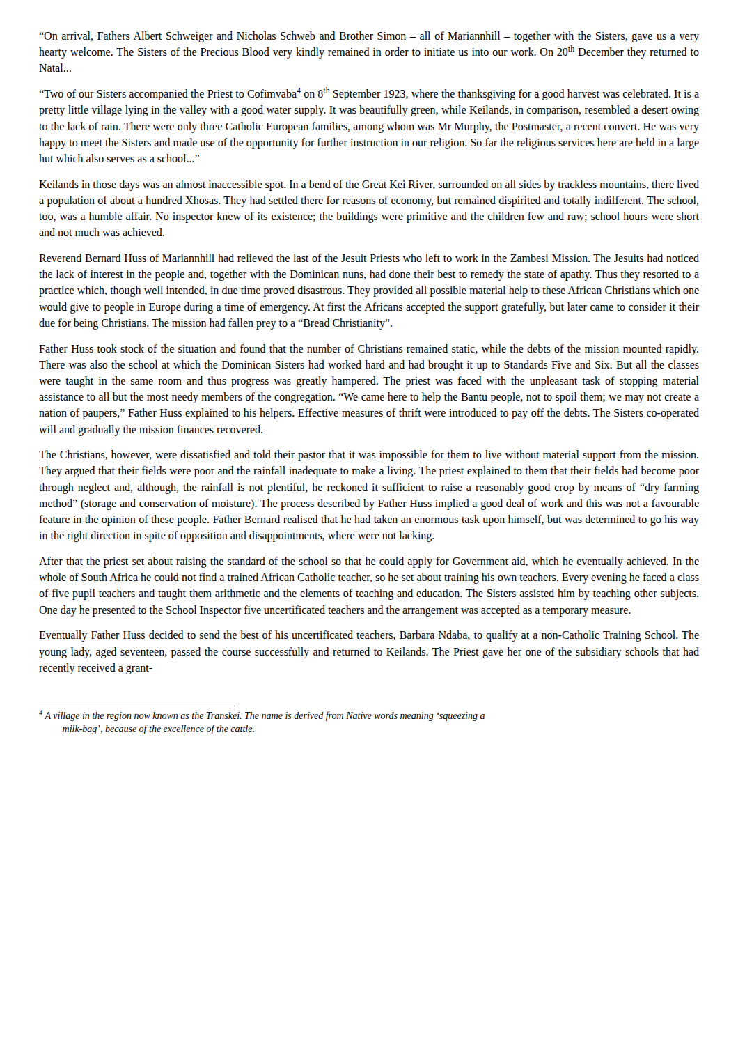“On arrival, Fathers Albert Schweiger and Nicholas Schweb and Brother Simon – all of Mariannhill – together with the Sisters, gave us a very hearty welcome. The Sisters of the Precious Blood very kindly remained in order to initiate us into our work. On 20th December they returned to Natal...
“Two of our Sisters accompanied the Priest to Cofimvaba4 on 8th September 1923, where the thanksgiving for a good harvest was celebrated. It is a pretty little village lying in the valley with a good water supply. It was beautifully green, while Keilands, in comparison, resembled a desert owing to the lack of rain. There were only three Catholic European families, among whom was Mr Murphy, the Postmaster, a recent convert. He was very happy to meet the Sisters and made use of the opportunity for further instruction in our religion. So far the religious services here are held in a large hut which also serves as a school...”
Keilands in those days was an almost inaccessible spot. In a bend of the Great Kei River, surrounded on all sides by trackless mountains, there lived a population of about a hundred Xhosas. They had settled there for reasons of economy, but remained dispirited and totally indifferent. The school, too, was a humble affair. No inspector knew of its existence; the buildings were primitive and the children few and raw; school hours were short and not much was achieved.
Reverend Bernard Huss of Mariannhill had relieved the last of the Jesuit Priests who left to work in the Zambesi Mission. The Jesuits had noticed the lack of interest in the people and, together with the Dominican nuns, had done their best to remedy the state of apathy. Thus they resorted to a practice which, though well intended, in due time proved disastrous. They provided all possible material help to these African Christians which one would give to people in Europe during a time of emergency. At first the Africans accepted the support gratefully, but later came to consider it their due for being Christians. The mission had fallen prey to a “Bread Christianity”.
Father Huss took stock of the situation and found that the number of Christians remained static, while the debts of the mission mounted rapidly. There was also the school at which the Dominican Sisters had worked hard and had brought it up to Standards Five and Six. But all the classes were taught in the same room and thus progress was greatly hampered. The priest was faced with the unpleasant task of stopping material assistance to all but the most needy members of the congregation. “We came here to help the Bantu people, not to spoil them; we may not create a nation of paupers,” Father Huss explained to his helpers. Effective measures of thrift were introduced to pay off the debts. The Sisters co-operated will and gradually the mission finances recovered.
The Christians, however, were dissatisfied and told their pastor that it was impossible for them to live without material support from the mission. They argued that their fields were poor and the rainfall inadequate to make a living. The priest explained to them that their fields had become poor through neglect and, although, the rainfall is not plentiful, he reckoned it sufficient to raise a reasonably good crop by means of “dry farming method” (storage and conservation of moisture). The process described by Father Huss implied a good deal of work and this was not a favourable feature in the opinion of these people. Father Bernard realised that he had taken an enormous task upon himself, but was determined to go his way in the right direction in spite of opposition and disappointments, where were not lacking.
After that the priest set about raising the standard of the school so that he could apply for Government aid, which he eventually achieved. In the whole of South Africa he could not find a trained African Catholic teacher, so he set about training his own teachers. Every evening he faced a class of five pupil teachers and taught them arithmetic and the elements of teaching and education. The Sisters assisted him by teaching other subjects. One day he presented to the School Inspector five uncertificated teachers and the arrangement was accepted as a temporary measure.
Eventually Father Huss decided to send the best of his uncertificated teachers, Barbara Ndaba, to qualify at a non-Catholic Training School. The young lady, aged seventeen, passed the course successfully and returned to Keilands. The Priest gave her one of the subsidiary schools that had recently received a grant-
4 A village in the region now known as the Transkei. The name is derived from Native words meaning ‘squeezing amilk-bag’, because of the excellence of the cattle.